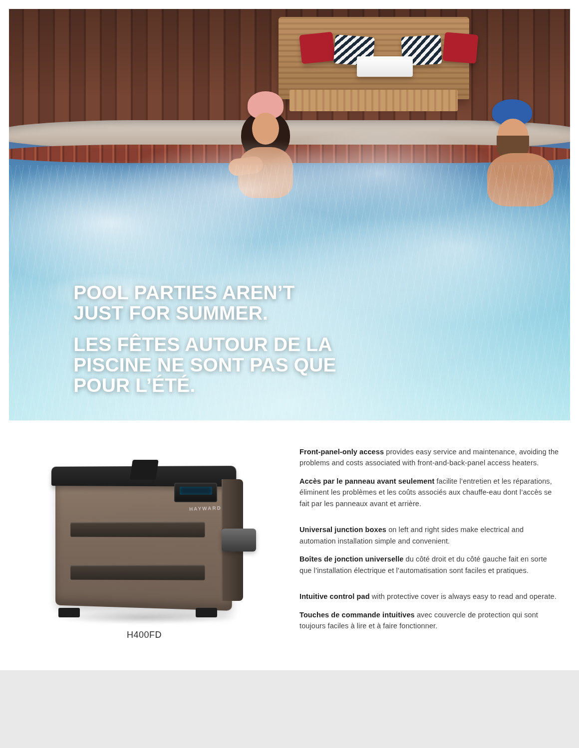Pool parties aren’t
just for summer.
Les fêtes autour de la
piscine ne sont pas que
pour l’été.
HAYWARD
H400FD
Front-panel-only access provides easy service and maintenance, avoiding the problems and costs associated with front-and-back-panel access heaters.
Accès par le panneau avant seulement facilite l’entretien et les réparations, éliminent les problèmes et les coûts associés aux chauffe-eau dont l’accès se fait par les panneaux avant et arrière.
Universal junction boxes on left and right sides make electrical and automation installation simple and convenient.
Boîtes de jonction universelle du côté droit et du côté gauche fait en sorte que l’installation électrique et l’automatisation sont faciles et pratiques.
Intuitive control pad with protective cover is always easy to read and operate.
Touches de commande intuitives avec couvercle de protection qui sont toujours faciles à lire et à faire fonctionner.